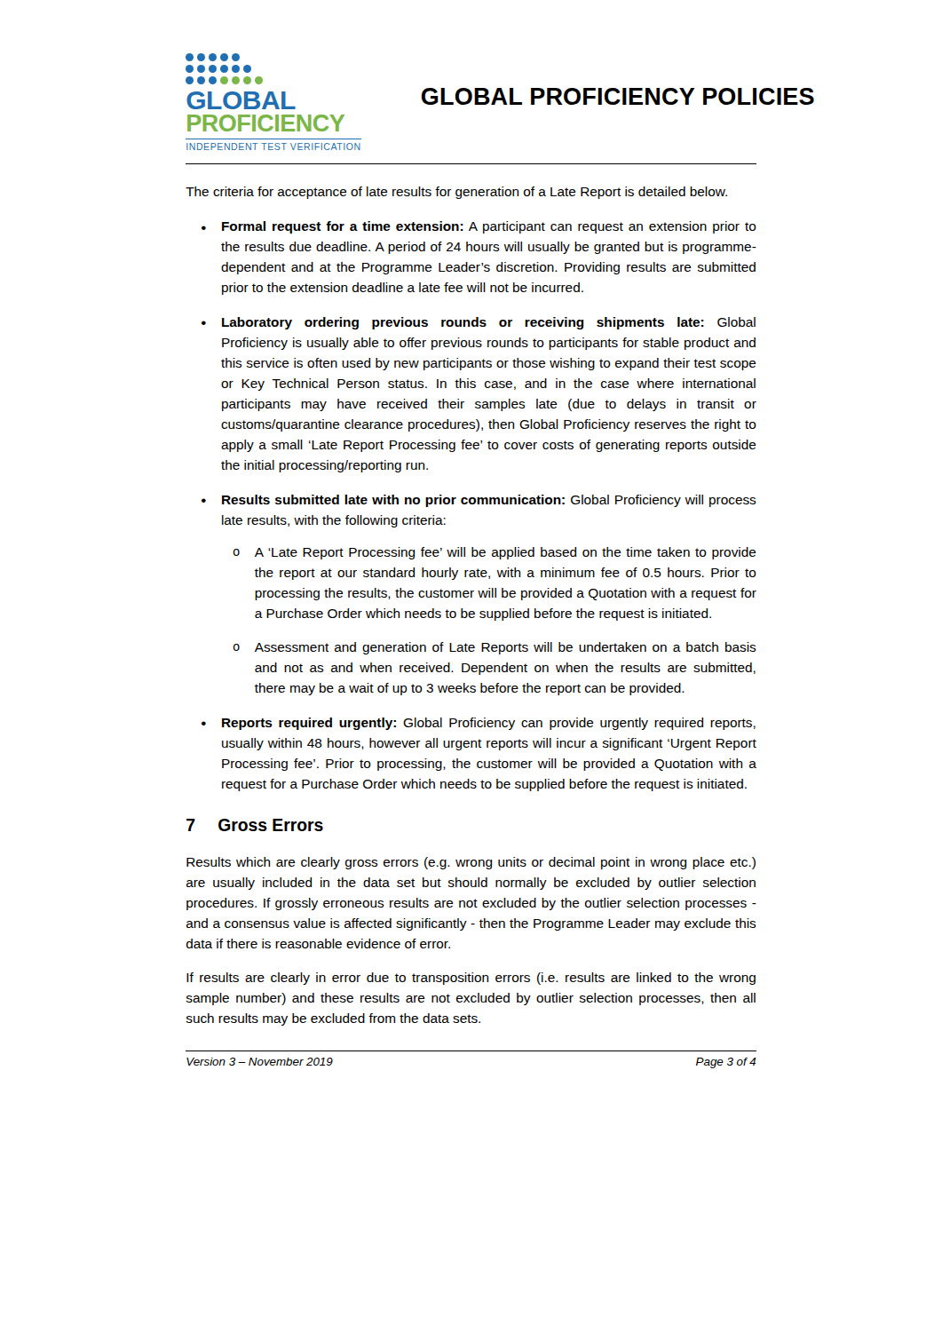GLOBAL
PROFICIENCY
INDEPENDENT TEST VERIFICATION
GLOBAL PROFICIENCY POLICIES
The criteria for acceptance of late results for generation of a Late Report is detailed below.
Formal request for a time extension: A participant can request an extension prior to the results due deadline. A period of 24 hours will usually be granted but is programme-dependent and at the Programme Leader’s discretion. Providing results are submitted prior to the extension deadline a late fee will not be incurred.
Laboratory ordering previous rounds or receiving shipments late: Global Proficiency is usually able to offer previous rounds to participants for stable product and this service is often used by new participants or those wishing to expand their test scope or Key Technical Person status. In this case, and in the case where international participants may have received their samples late (due to delays in transit or customs/quarantine clearance procedures), then Global Proficiency reserves the right to apply a small ‘Late Report Processing fee’ to cover costs of generating reports outside the initial processing/reporting run.
Results submitted late with no prior communication: Global Proficiency will process late results, with the following criteria:
A ‘Late Report Processing fee’ will be applied based on the time taken to provide the report at our standard hourly rate, with a minimum fee of 0.5 hours. Prior to processing the results, the customer will be provided a Quotation with a request for a Purchase Order which needs to be supplied before the request is initiated.
Assessment and generation of Late Reports will be undertaken on a batch basis and not as and when received. Dependent on when the results are submitted, there may be a wait of up to 3 weeks before the report can be provided.
Reports required urgently: Global Proficiency can provide urgently required reports, usually within 48 hours, however all urgent reports will incur a significant ‘Urgent Report Processing fee’. Prior to processing, the customer will be provided a Quotation with a request for a Purchase Order which needs to be supplied before the request is initiated.
7 Gross Errors
Results which are clearly gross errors (e.g. wrong units or decimal point in wrong place etc.) are usually included in the data set but should normally be excluded by outlier selection procedures. If grossly erroneous results are not excluded by the outlier selection processes - and a consensus value is affected significantly - then the Programme Leader may exclude this data if there is reasonable evidence of error.
If results are clearly in error due to transposition errors (i.e. results are linked to the wrong sample number) and these results are not excluded by outlier selection processes, then all such results may be excluded from the data sets.
Version 3 – November 2019 Page 3 of 4